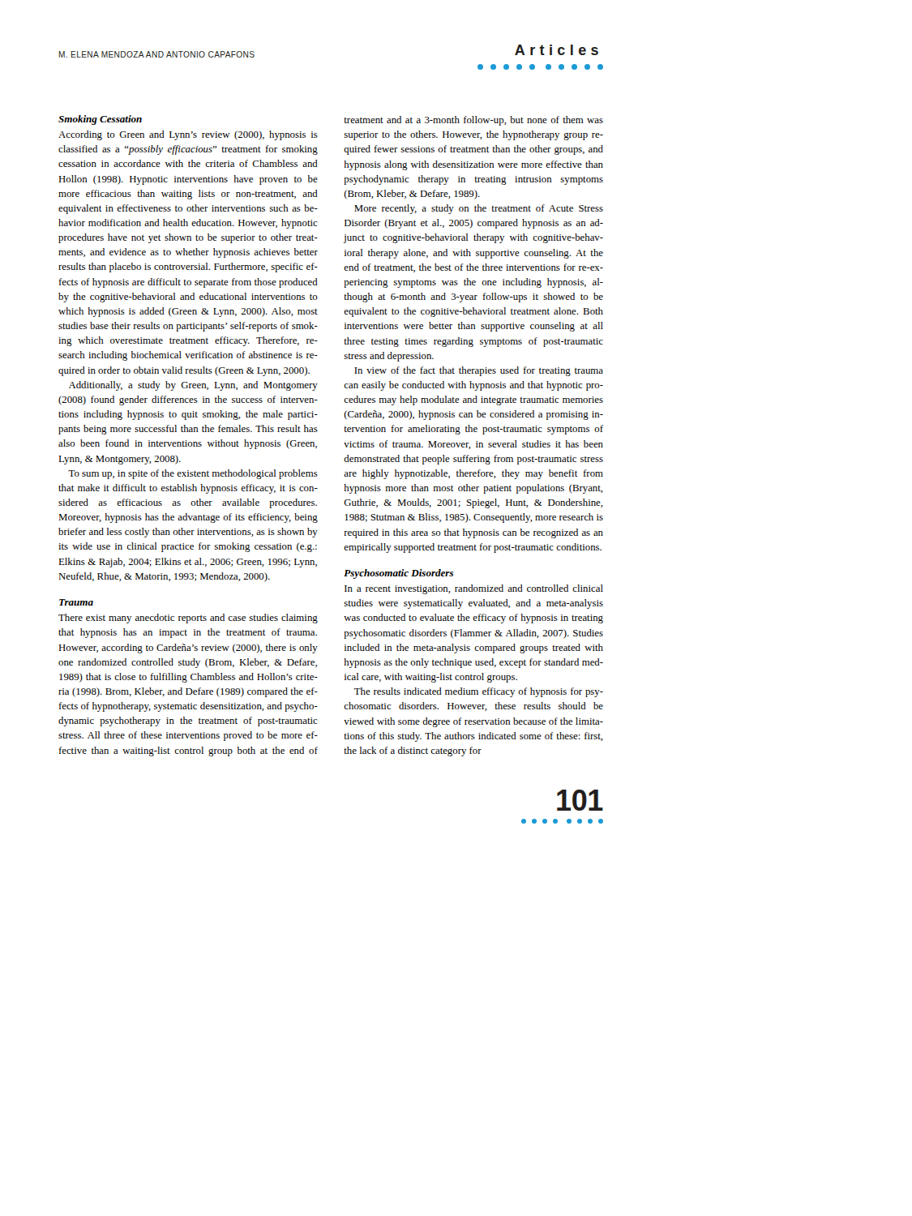M. Elena Mendoza and Antonio Capafons
Articles
Smoking Cessation
According to Green and Lynn’s review (2000), hypnosis is classified as a “possibly efficacious” treatment for smoking cessation in accordance with the criteria of Chambless and Hollon (1998). Hypnotic interventions have proven to be more efficacious than waiting lists or non-treatment, and equivalent in effectiveness to other interventions such as behavior modification and health education. However, hypnotic procedures have not yet shown to be superior to other treatments, and evidence as to whether hypnosis achieves better results than placebo is controversial. Furthermore, specific effects of hypnosis are difficult to separate from those produced by the cognitive-behavioral and educational interventions to which hypnosis is added (Green & Lynn, 2000). Also, most studies base their results on participants’ self-reports of smoking which overestimate treatment efficacy. Therefore, research including biochemical verification of abstinence is required in order to obtain valid results (Green & Lynn, 2000).
Additionally, a study by Green, Lynn, and Montgomery (2008) found gender differences in the success of interventions including hypnosis to quit smoking, the male participants being more successful than the females. This result has also been found in interventions without hypnosis (Green, Lynn, & Montgomery, 2008).
To sum up, in spite of the existent methodological problems that make it difficult to establish hypnosis efficacy, it is considered as efficacious as other available procedures. Moreover, hypnosis has the advantage of its efficiency, being briefer and less costly than other interventions, as is shown by its wide use in clinical practice for smoking cessation (e.g.: Elkins & Rajab, 2004; Elkins et al., 2006; Green, 1996; Lynn, Neufeld, Rhue, & Matorin, 1993; Mendoza, 2000).
Trauma
There exist many anecdotic reports and case studies claiming that hypnosis has an impact in the treatment of trauma. However, according to Cardeña’s review (2000), there is only one randomized controlled study (Brom, Kleber, & Defare, 1989) that is close to fulfilling Chambless and Hollon’s criteria (1998). Brom, Kleber, and Defare (1989) compared the effects of hypnotherapy, systematic desensitization, and psychodynamic psychotherapy in the treatment of post-traumatic stress. All three of these interventions proved to be more effective than a waiting-list control group both at the end of treatment and at a 3-month follow-up, but none of them was superior to the others. However, the hypnotherapy group required fewer sessions of treatment than the other groups, and hypnosis along with desensitization were more effective than psychodynamic therapy in treating intrusion symptoms (Brom, Kleber, & Defare, 1989).
More recently, a study on the treatment of Acute Stress Disorder (Bryant et al., 2005) compared hypnosis as an adjunct to cognitive-behavioral therapy with cognitive-behavioral therapy alone, and with supportive counseling. At the end of treatment, the best of the three interventions for re-experiencing symptoms was the one including hypnosis, although at 6-month and 3-year follow-ups it showed to be equivalent to the cognitive-behavioral treatment alone. Both interventions were better than supportive counseling at all three testing times regarding symptoms of post-traumatic stress and depression.
In view of the fact that therapies used for treating trauma can easily be conducted with hypnosis and that hypnotic procedures may help modulate and integrate traumatic memories (Cardeña, 2000), hypnosis can be considered a promising intervention for ameliorating the post-traumatic symptoms of victims of trauma. Moreover, in several studies it has been demonstrated that people suffering from post-traumatic stress are highly hypnotizable, therefore, they may benefit from hypnosis more than most other patient populations (Bryant, Guthrie, & Moulds, 2001; Spiegel, Hunt, & Dondershine, 1988; Stutman & Bliss, 1985). Consequently, more research is required in this area so that hypnosis can be recognized as an empirically supported treatment for post-traumatic conditions.
Psychosomatic Disorders
In a recent investigation, randomized and controlled clinical studies were systematically evaluated, and a meta-analysis was conducted to evaluate the efficacy of hypnosis in treating psychosomatic disorders (Flammer & Alladin, 2007). Studies included in the meta-analysis compared groups treated with hypnosis as the only technique used, except for standard medical care, with waiting-list control groups.
The results indicated medium efficacy of hypnosis for psychosomatic disorders. However, these results should be viewed with some degree of reservation because of the limitations of this study. The authors indicated some of these: first, the lack of a distinct category for
101